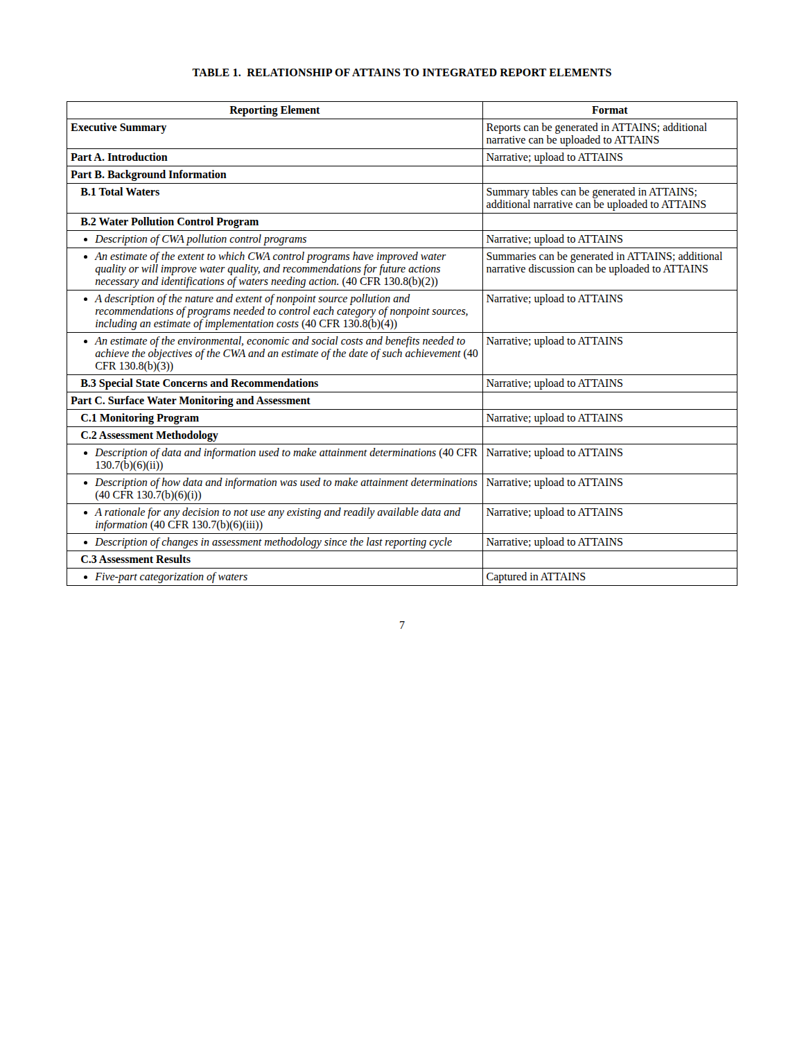TABLE 1. RELATIONSHIP OF ATTAINS TO INTEGRATED REPORT ELEMENTS
| Reporting Element | Format |
| --- | --- |
| Executive Summary | Reports can be generated in ATTAINS; additional narrative can be uploaded to ATTAINS |
| Part A. Introduction | Narrative; upload to ATTAINS |
| Part B. Background Information | |
| B.1 Total Waters | Summary tables can be generated in ATTAINS; additional narrative can be uploaded to ATTAINS |
| B.2 Water Pollution Control Program | |
| Description of CWA pollution control programs | Narrative; upload to ATTAINS |
| An estimate of the extent to which CWA control programs have improved water quality or will improve water quality, and recommendations for future actions necessary and identifications of waters needing action. (40 CFR 130.8(b)(2)) | Summaries can be generated in ATTAINS; additional narrative discussion can be uploaded to ATTAINS |
| A description of the nature and extent of nonpoint source pollution and recommendations of programs needed to control each category of nonpoint sources, including an estimate of implementation costs (40 CFR 130.8(b)(4)) | Narrative; upload to ATTAINS |
| An estimate of the environmental, economic and social costs and benefits needed to achieve the objectives of the CWA and an estimate of the date of such achievement (40 CFR 130.8(b)(3)) | Narrative; upload to ATTAINS |
| B.3 Special State Concerns and Recommendations | Narrative; upload to ATTAINS |
| Part C. Surface Water Monitoring and Assessment | |
| C.1 Monitoring Program | Narrative; upload to ATTAINS |
| C.2 Assessment Methodology | |
| Description of data and information used to make attainment determinations (40 CFR 130.7(b)(6)(ii)) | Narrative; upload to ATTAINS |
| Description of how data and information was used to make attainment determinations (40 CFR 130.7(b)(6)(i)) | Narrative; upload to ATTAINS |
| A rationale for any decision to not use any existing and readily available data and information (40 CFR 130.7(b)(6)(iii)) | Narrative; upload to ATTAINS |
| Description of changes in assessment methodology since the last reporting cycle | Narrative; upload to ATTAINS |
| C.3 Assessment Results | |
| Five-part categorization of waters | Captured in ATTAINS |
7